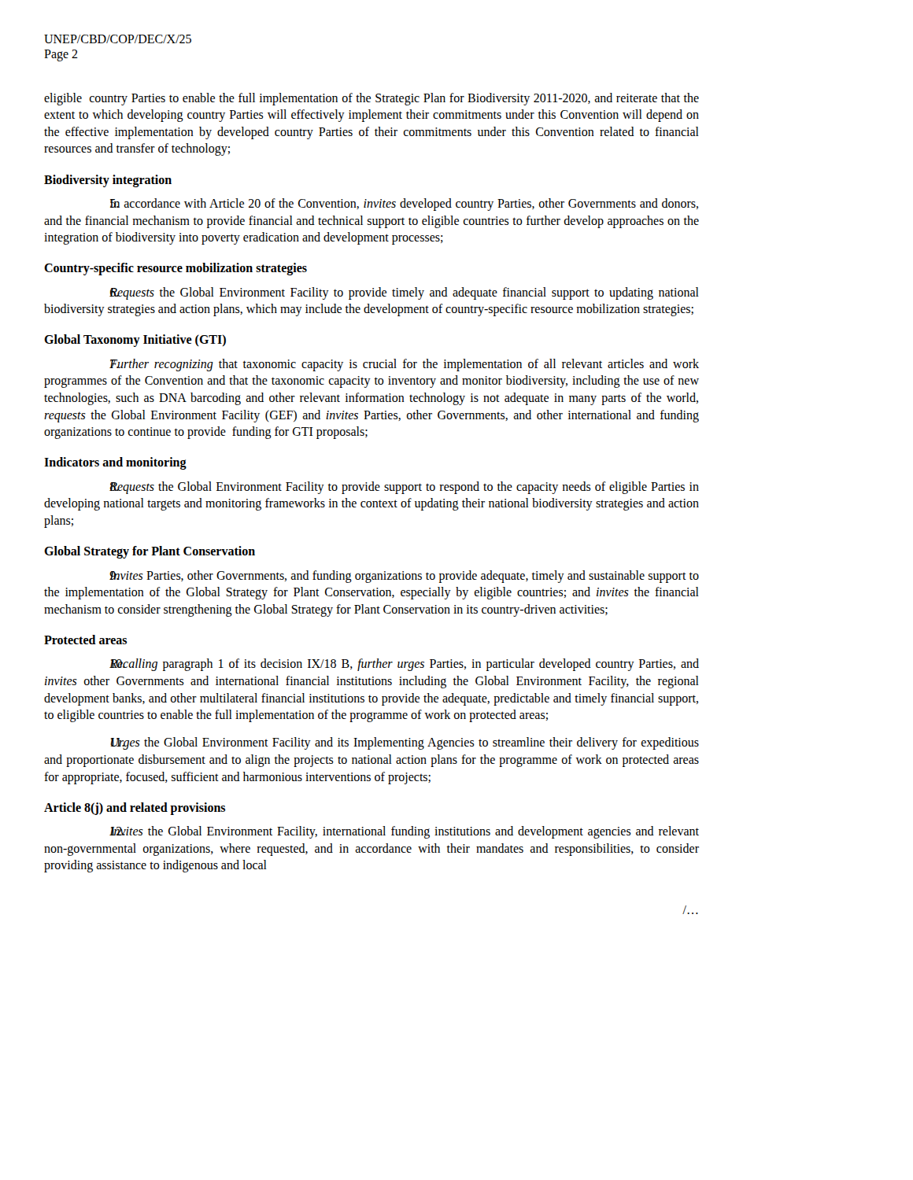UNEP/CBD/COP/DEC/X/25
Page 2
eligible country Parties to enable the full implementation of the Strategic Plan for Biodiversity 2011-2020, and reiterate that the extent to which developing country Parties will effectively implement their commitments under this Convention will depend on the effective implementation by developed country Parties of their commitments under this Convention related to financial resources and transfer of technology;
Biodiversity integration
5. In accordance with Article 20 of the Convention, invites developed country Parties, other Governments and donors, and the financial mechanism to provide financial and technical support to eligible countries to further develop approaches on the integration of biodiversity into poverty eradication and development processes;
Country-specific resource mobilization strategies
6. Requests the Global Environment Facility to provide timely and adequate financial support to updating national biodiversity strategies and action plans, which may include the development of country-specific resource mobilization strategies;
Global Taxonomy Initiative (GTI)
7. Further recognizing that taxonomic capacity is crucial for the implementation of all relevant articles and work programmes of the Convention and that the taxonomic capacity to inventory and monitor biodiversity, including the use of new technologies, such as DNA barcoding and other relevant information technology is not adequate in many parts of the world, requests the Global Environment Facility (GEF) and invites Parties, other Governments, and other international and funding organizations to continue to provide funding for GTI proposals;
Indicators and monitoring
8. Requests the Global Environment Facility to provide support to respond to the capacity needs of eligible Parties in developing national targets and monitoring frameworks in the context of updating their national biodiversity strategies and action plans;
Global Strategy for Plant Conservation
9. Invites Parties, other Governments, and funding organizations to provide adequate, timely and sustainable support to the implementation of the Global Strategy for Plant Conservation, especially by eligible countries; and invites the financial mechanism to consider strengthening the Global Strategy for Plant Conservation in its country-driven activities;
Protected areas
10. Recalling paragraph 1 of its decision IX/18 B, further urges Parties, in particular developed country Parties, and invites other Governments and international financial institutions including the Global Environment Facility, the regional development banks, and other multilateral financial institutions to provide the adequate, predictable and timely financial support, to eligible countries to enable the full implementation of the programme of work on protected areas;
11. Urges the Global Environment Facility and its Implementing Agencies to streamline their delivery for expeditious and proportionate disbursement and to align the projects to national action plans for the programme of work on protected areas for appropriate, focused, sufficient and harmonious interventions of projects;
Article 8(j) and related provisions
12. Invites the Global Environment Facility, international funding institutions and development agencies and relevant non-governmental organizations, where requested, and in accordance with their mandates and responsibilities, to consider providing assistance to indigenous and local
/…